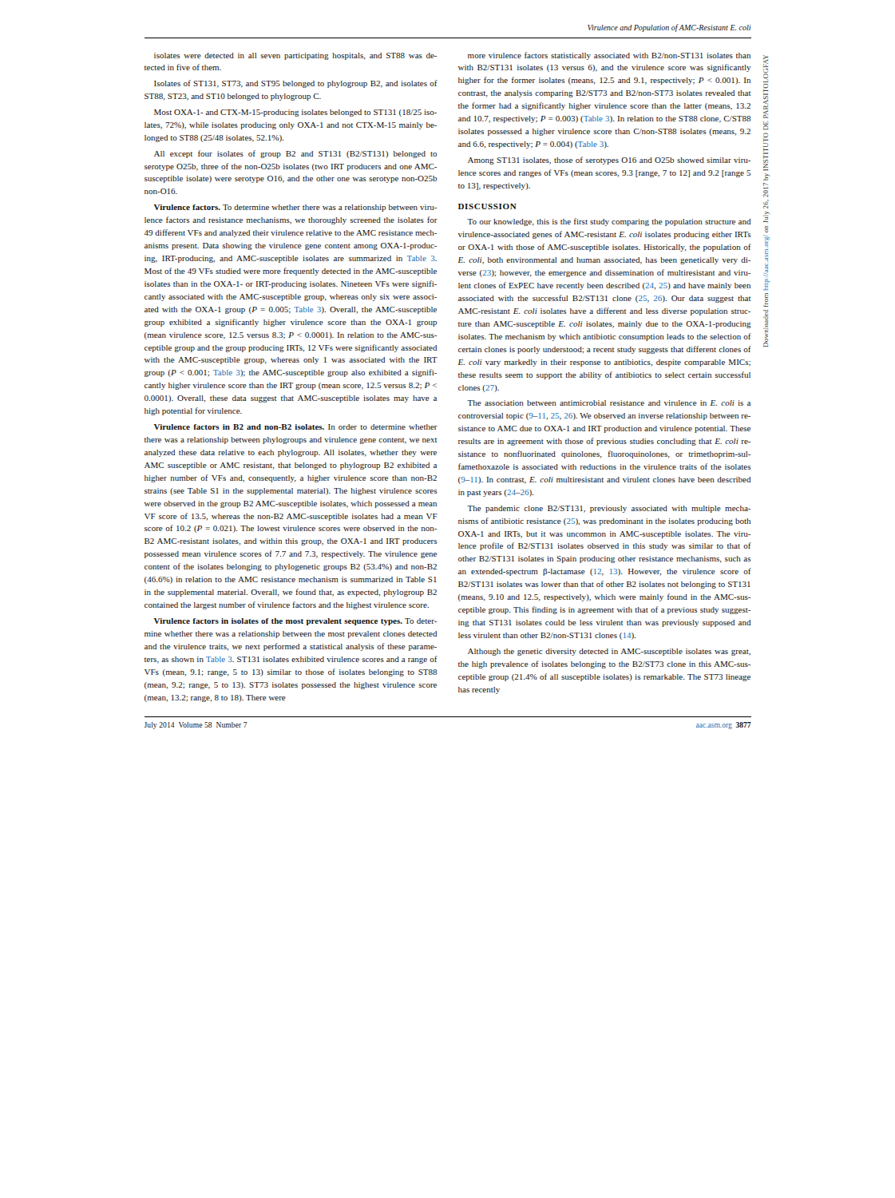Virulence and Population of AMC-Resistant E. coli
Downloaded from http://aac.asm.org/ on July 26, 2017 by INSTITUTO DE PARASITOLOGFAY
isolates were detected in all seven participating hospitals, and ST88 was detected in five of them.
Isolates of ST131, ST73, and ST95 belonged to phylogroup B2, and isolates of ST88, ST23, and ST10 belonged to phylogroup C.
Most OXA-1- and CTX-M-15-producing isolates belonged to ST131 (18/25 isolates, 72%), while isolates producing only OXA-1 and not CTX-M-15 mainly belonged to ST88 (25/48 isolates, 52.1%).
All except four isolates of group B2 and ST131 (B2/ST131) belonged to serotype O25b, three of the non-O25b isolates (two IRT producers and one AMC-susceptible isolate) were serotype O16, and the other one was serotype non-O25b non-O16.
Virulence factors. To determine whether there was a relationship between virulence factors and resistance mechanisms, we thoroughly screened the isolates for 49 different VFs and analyzed their virulence relative to the AMC resistance mechanisms present. Data showing the virulence gene content among OXA-1-producing, IRT-producing, and AMC-susceptible isolates are summarized in Table 3. Most of the 49 VFs studied were more frequently detected in the AMC-susceptible isolates than in the OXA-1- or IRT-producing isolates. Nineteen VFs were significantly associated with the AMC-susceptible group, whereas only six were associated with the OXA-1 group (P = 0.005; Table 3). Overall, the AMC-susceptible group exhibited a significantly higher virulence score than the OXA-1 group (mean virulence score, 12.5 versus 8.3; P < 0.0001). In relation to the AMC-susceptible group and the group producing IRTs, 12 VFs were significantly associated with the AMC-susceptible group, whereas only 1 was associated with the IRT group (P < 0.001; Table 3); the AMC-susceptible group also exhibited a significantly higher virulence score than the IRT group (mean score, 12.5 versus 8.2; P < 0.0001). Overall, these data suggest that AMC-susceptible isolates may have a high potential for virulence.
Virulence factors in B2 and non-B2 isolates. In order to determine whether there was a relationship between phylogroups and virulence gene content, we next analyzed these data relative to each phylogroup. All isolates, whether they were AMC susceptible or AMC resistant, that belonged to phylogroup B2 exhibited a higher number of VFs and, consequently, a higher virulence score than non-B2 strains (see Table S1 in the supplemental material). The highest virulence scores were observed in the group B2 AMC-susceptible isolates, which possessed a mean VF score of 13.5, whereas the non-B2 AMC-susceptible isolates had a mean VF score of 10.2 (P = 0.021). The lowest virulence scores were observed in the non-B2 AMC-resistant isolates, and within this group, the OXA-1 and IRT producers possessed mean virulence scores of 7.7 and 7.3, respectively. The virulence gene content of the isolates belonging to phylogenetic groups B2 (53.4%) and non-B2 (46.6%) in relation to the AMC resistance mechanism is summarized in Table S1 in the supplemental material. Overall, we found that, as expected, phylogroup B2 contained the largest number of virulence factors and the highest virulence score.
Virulence factors in isolates of the most prevalent sequence types. To determine whether there was a relationship between the most prevalent clones detected and the virulence traits, we next performed a statistical analysis of these parameters, as shown in Table 3. ST131 isolates exhibited virulence scores and a range of VFs (mean, 9.1; range, 5 to 13) similar to those of isolates belonging to ST88 (mean, 9.2; range, 5 to 13). ST73 isolates possessed the highest virulence score (mean, 13.2; range, 8 to 18). There were
more virulence factors statistically associated with B2/non-ST131 isolates than with B2/ST131 isolates (13 versus 6), and the virulence score was significantly higher for the former isolates (means, 12.5 and 9.1, respectively; P < 0.001). In contrast, the analysis comparing B2/ST73 and B2/non-ST73 isolates revealed that the former had a significantly higher virulence score than the latter (means, 13.2 and 10.7, respectively; P = 0.003) (Table 3). In relation to the ST88 clone, C/ST88 isolates possessed a higher virulence score than C/non-ST88 isolates (means, 9.2 and 6.6, respectively; P = 0.004) (Table 3).
Among ST131 isolates, those of serotypes O16 and O25b showed similar virulence scores and ranges of VFs (mean scores, 9.3 [range, 7 to 12] and 9.2 [range 5 to 13], respectively).
Discussion
To our knowledge, this is the first study comparing the population structure and virulence-associated genes of AMC-resistant E. coli isolates producing either IRTs or OXA-1 with those of AMC-susceptible isolates. Historically, the population of E. coli, both environmental and human associated, has been genetically very diverse (23); however, the emergence and dissemination of multiresistant and virulent clones of ExPEC have recently been described (24, 25) and have mainly been associated with the successful B2/ST131 clone (25, 26). Our data suggest that AMC-resistant E. coli isolates have a different and less diverse population structure than AMC-susceptible E. coli isolates, mainly due to the OXA-1-producing isolates. The mechanism by which antibiotic consumption leads to the selection of certain clones is poorly understood; a recent study suggests that different clones of E. coli vary markedly in their response to antibiotics, despite comparable MICs; these results seem to support the ability of antibiotics to select certain successful clones (27).
The association between antimicrobial resistance and virulence in E. coli is a controversial topic (9–11, 25, 26). We observed an inverse relationship between resistance to AMC due to OXA-1 and IRT production and virulence potential. These results are in agreement with those of previous studies concluding that E. coli resistance to nonfluorinated quinolones, fluoroquinolones, or trimethoprim-sulfamethoxazole is associated with reductions in the virulence traits of the isolates (9–11). In contrast, E. coli multiresistant and virulent clones have been described in past years (24–26).
The pandemic clone B2/ST131, previously associated with multiple mechanisms of antibiotic resistance (25), was predominant in the isolates producing both OXA-1 and IRTs, but it was uncommon in AMC-susceptible isolates. The virulence profile of B2/ST131 isolates observed in this study was similar to that of other B2/ST131 isolates in Spain producing other resistance mechanisms, such as an extended-spectrum β-lactamase (12, 13). However, the virulence score of B2/ST131 isolates was lower than that of other B2 isolates not belonging to ST131 (means, 9.10 and 12.5, respectively), which were mainly found in the AMC-susceptible group. This finding is in agreement with that of a previous study suggesting that ST131 isolates could be less virulent than was previously supposed and less virulent than other B2/non-ST131 clones (14).
Although the genetic diversity detected in AMC-susceptible isolates was great, the high prevalence of isolates belonging to the B2/ST73 clone in this AMC-susceptible group (21.4% of all susceptible isolates) is remarkable. The ST73 lineage has recently
July 2014 Volume 58 Number 7
aac.asm.org 3877